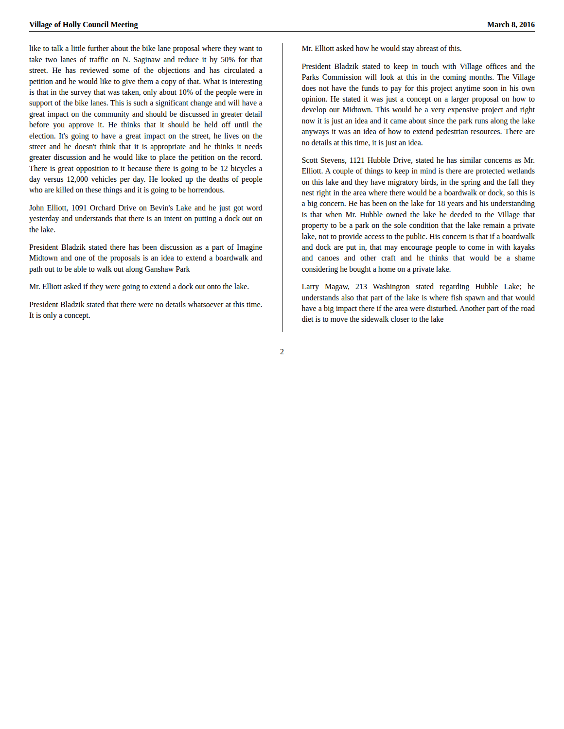Village of Holly Council Meeting March 8, 2016
like to talk a little further about the bike lane proposal where they want to take two lanes of traffic on N. Saginaw and reduce it by 50% for that street. He has reviewed some of the objections and has circulated a petition and he would like to give them a copy of that. What is interesting is that in the survey that was taken, only about 10% of the people were in support of the bike lanes. This is such a significant change and will have a great impact on the community and should be discussed in greater detail before you approve it. He thinks that it should be held off until the election. It's going to have a great impact on the street, he lives on the street and he doesn't think that it is appropriate and he thinks it needs greater discussion and he would like to place the petition on the record. There is great opposition to it because there is going to be 12 bicycles a day versus 12,000 vehicles per day. He looked up the deaths of people who are killed on these things and it is going to be horrendous.
John Elliott, 1091 Orchard Drive on Bevin's Lake and he just got word yesterday and understands that there is an intent on putting a dock out on the lake.
President Bladzik stated there has been discussion as a part of Imagine Midtown and one of the proposals is an idea to extend a boardwalk and path out to be able to walk out along Ganshaw Park
Mr. Elliott asked if they were going to extend a dock out onto the lake.
President Bladzik stated that there were no details whatsoever at this time. It is only a concept.
Mr. Elliott asked how he would stay abreast of this.
President Bladzik stated to keep in touch with Village offices and the Parks Commission will look at this in the coming months. The Village does not have the funds to pay for this project anytime soon in his own opinion. He stated it was just a concept on a larger proposal on how to develop our Midtown. This would be a very expensive project and right now it is just an idea and it came about since the park runs along the lake anyways it was an idea of how to extend pedestrian resources. There are no details at this time, it is just an idea.
Scott Stevens, 1121 Hubble Drive, stated he has similar concerns as Mr. Elliott. A couple of things to keep in mind is there are protected wetlands on this lake and they have migratory birds, in the spring and the fall they nest right in the area where there would be a boardwalk or dock, so this is a big concern. He has been on the lake for 18 years and his understanding is that when Mr. Hubble owned the lake he deeded to the Village that property to be a park on the sole condition that the lake remain a private lake, not to provide access to the public. His concern is that if a boardwalk and dock are put in, that may encourage people to come in with kayaks and canoes and other craft and he thinks that would be a shame considering he bought a home on a private lake.
Larry Magaw, 213 Washington stated regarding Hubble Lake; he understands also that part of the lake is where fish spawn and that would have a big impact there if the area were disturbed. Another part of the road diet is to move the sidewalk closer to the lake
2